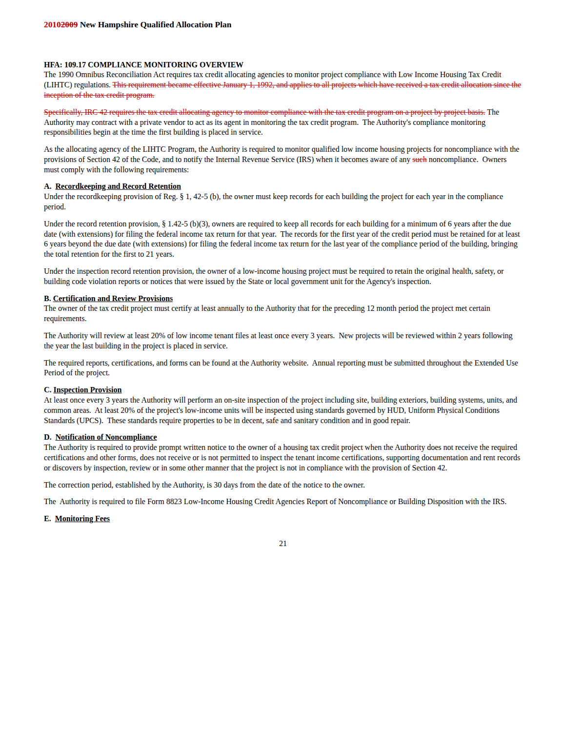20102009 New Hampshire Qualified Allocation Plan
HFA: 109.17 COMPLIANCE MONITORING OVERVIEW
The 1990 Omnibus Reconciliation Act requires tax credit allocating agencies to monitor project compliance with Low Income Housing Tax Credit (LIHTC) regulations. This requirement became effective January 1, 1992, and applies to all projects which have received a tax credit allocation since the inception of the tax credit program.
Specifically, IRC 42 requires the tax credit allocating agency to monitor compliance with the tax credit program on a project by project basis. The Authority may contract with a private vendor to act as its agent in monitoring the tax credit program. The Authority's compliance monitoring responsibilities begin at the time the first building is placed in service.
As the allocating agency of the LIHTC Program, the Authority is required to monitor qualified low income housing projects for noncompliance with the provisions of Section 42 of the Code, and to notify the Internal Revenue Service (IRS) when it becomes aware of any such noncompliance. Owners must comply with the following requirements:
A. Recordkeeping and Record Retention
Under the recordkeeping provision of Reg. § 1, 42-5 (b), the owner must keep records for each building the project for each year in the compliance period.
Under the record retention provision, § 1.42-5 (b)(3), owners are required to keep all records for each building for a minimum of 6 years after the due date (with extensions) for filing the federal income tax return for that year. The records for the first year of the credit period must be retained for at least 6 years beyond the due date (with extensions) for filing the federal income tax return for the last year of the compliance period of the building, bringing the total retention for the first to 21 years.
Under the inspection record retention provision, the owner of a low-income housing project must be required to retain the original health, safety, or building code violation reports or notices that were issued by the State or local government unit for the Agency's inspection.
B. Certification and Review Provisions
The owner of the tax credit project must certify at least annually to the Authority that for the preceding 12 month period the project met certain requirements.
The Authority will review at least 20% of low income tenant files at least once every 3 years. New projects will be reviewed within 2 years following the year the last building in the project is placed in service.
The required reports, certifications, and forms can be found at the Authority website. Annual reporting must be submitted throughout the Extended Use Period of the project.
C. Inspection Provision
At least once every 3 years the Authority will perform an on-site inspection of the project including site, building exteriors, building systems, units, and common areas. At least 20% of the project's low-income units will be inspected using standards governed by HUD, Uniform Physical Conditions Standards (UPCS). These standards require properties to be in decent, safe and sanitary condition and in good repair.
D. Notification of Noncompliance
The Authority is required to provide prompt written notice to the owner of a housing tax credit project when the Authority does not receive the required certifications and other forms, does not receive or is not permitted to inspect the tenant income certifications, supporting documentation and rent records or discovers by inspection, review or in some other manner that the project is not in compliance with the provision of Section 42.
The correction period, established by the Authority, is 30 days from the date of the notice to the owner.
The Authority is required to file Form 8823 Low-Income Housing Credit Agencies Report of Noncompliance or Building Disposition with the IRS.
E. Monitoring Fees
21